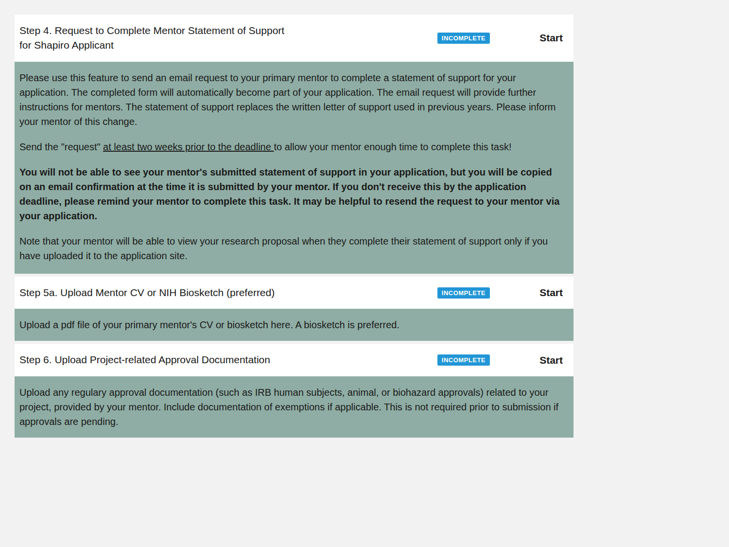Step 4. Request to Complete Mentor Statement of Support
for Shapiro Applicant
INCOMPLETE
Start
Please use this feature to send an email request to your primary mentor to complete a statement of support for your application. The completed form will automatically become part of your application. The email request will provide further instructions for mentors. The statement of support replaces the written letter of support used in previous years. Please inform your mentor of this change.
Send the "request" at least two weeks prior to the deadline to allow your mentor enough time to complete this task!
You will not be able to see your mentor's submitted statement of support in your application, but you will be copied on an email confirmation at the time it is submitted by your mentor. If you don't receive this by the application deadline, please remind your mentor to complete this task. It may be helpful to resend the request to your mentor via your application.
Note that your mentor will be able to view your research proposal when they complete their statement of support only if you have uploaded it to the application site.
Step 5a. Upload Mentor CV or NIH Biosketch (preferred)
INCOMPLETE
Start
Upload a pdf file of your primary mentor's CV or biosketch here. A biosketch is preferred.
Step 6. Upload Project-related Approval Documentation
INCOMPLETE
Start
Upload any regulary approval documentation (such as IRB human subjects, animal, or biohazard approvals) related to your project, provided by your mentor. Include documentation of exemptions if applicable. This is not required prior to submission if approvals are pending.